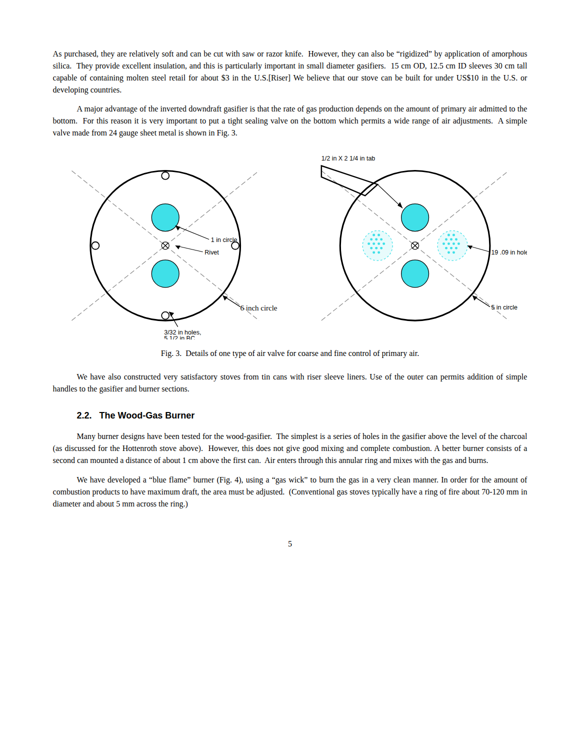As purchased, they are relatively soft and can be cut with saw or razor knife. However, they can also be “rigidized” by application of amorphous silica. They provide excellent insulation, and this is particularly important in small diameter gasifiers. 15 cm OD, 12.5 cm ID sleeves 30 cm tall capable of containing molten steel retail for about $3 in the U.S.[Riser] We believe that our stove can be built for under US$10 in the U.S. or developing countries.
A major advantage of the inverted downdraft gasifier is that the rate of gas production depends on the amount of primary air admitted to the bottom. For this reason it is very important to put a tight sealing valve on the bottom which permits a wide range of air adjustments. A simple valve made from 24 gauge sheet metal is shown in Fig. 3.
1 in circle Rivet 3/32 in holes, 5 1/2 in BC 6 inch circle 1/2 in X 2 1/4 in tab 19 .09 in holes 5 in circle
Fig. 3. Details of one type of air valve for coarse and fine control of primary air.
We have also constructed very satisfactory stoves from tin cans with riser sleeve liners. Use of the outer can permits addition of simple handles to the gasifier and burner sections.
2.2. The Wood-Gas Burner
Many burner designs have been tested for the wood-gasifier. The simplest is a series of holes in the gasifier above the level of the charcoal (as discussed for the Hottenroth stove above). However, this does not give good mixing and complete combustion. A better burner consists of a second can mounted a distance of about 1 cm above the first can. Air enters through this annular ring and mixes with the gas and burns.
We have developed a “blue flame” burner (Fig. 4), using a “gas wick” to burn the gas in a very clean manner. In order for the amount of combustion products to have maximum draft, the area must be adjusted. (Conventional gas stoves typically have a ring of fire about 70-120 mm in diameter and about 5 mm across the ring.)
5